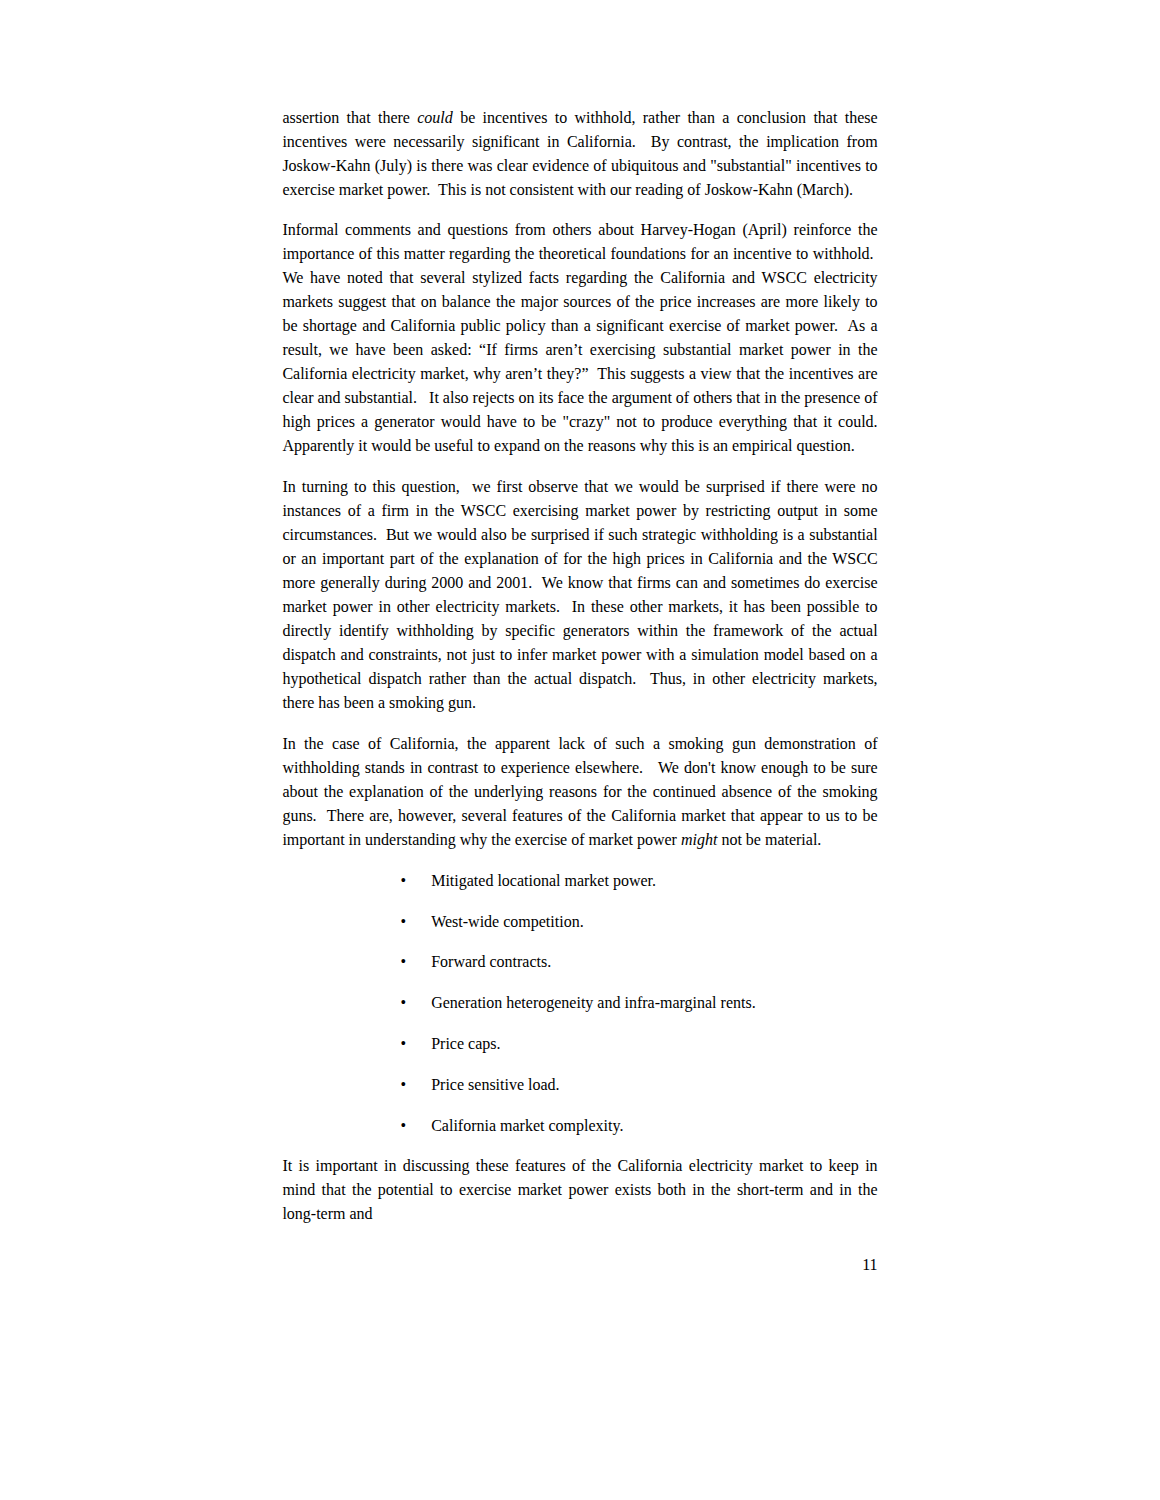assertion that there could be incentives to withhold, rather than a conclusion that these incentives were necessarily significant in California. By contrast, the implication from Joskow-Kahn (July) is there was clear evidence of ubiquitous and "substantial" incentives to exercise market power. This is not consistent with our reading of Joskow-Kahn (March).
Informal comments and questions from others about Harvey-Hogan (April) reinforce the importance of this matter regarding the theoretical foundations for an incentive to withhold. We have noted that several stylized facts regarding the California and WSCC electricity markets suggest that on balance the major sources of the price increases are more likely to be shortage and California public policy than a significant exercise of market power. As a result, we have been asked: “If firms aren’t exercising substantial market power in the California electricity market, why aren’t they?” This suggests a view that the incentives are clear and substantial. It also rejects on its face the argument of others that in the presence of high prices a generator would have to be "crazy" not to produce everything that it could. Apparently it would be useful to expand on the reasons why this is an empirical question.
In turning to this question, we first observe that we would be surprised if there were no instances of a firm in the WSCC exercising market power by restricting output in some circumstances. But we would also be surprised if such strategic withholding is a substantial or an important part of the explanation of for the high prices in California and the WSCC more generally during 2000 and 2001. We know that firms can and sometimes do exercise market power in other electricity markets. In these other markets, it has been possible to directly identify withholding by specific generators within the framework of the actual dispatch and constraints, not just to infer market power with a simulation model based on a hypothetical dispatch rather than the actual dispatch. Thus, in other electricity markets, there has been a smoking gun.
In the case of California, the apparent lack of such a smoking gun demonstration of withholding stands in contrast to experience elsewhere. We don't know enough to be sure about the explanation of the underlying reasons for the continued absence of the smoking guns. There are, however, several features of the California market that appear to us to be important in understanding why the exercise of market power might not be material.
Mitigated locational market power.
West-wide competition.
Forward contracts.
Generation heterogeneity and infra-marginal rents.
Price caps.
Price sensitive load.
California market complexity.
It is important in discussing these features of the California electricity market to keep in mind that the potential to exercise market power exists both in the short-term and in the long-term and
11